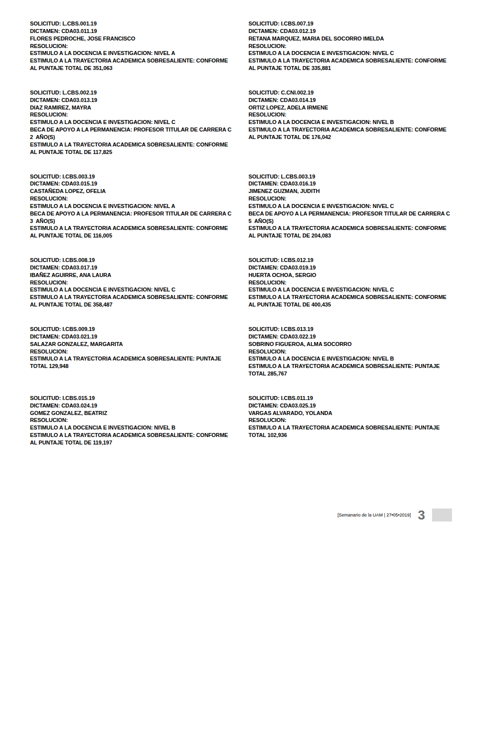SOLICITUD: L.CBS.001.19
DICTAMEN: CDA03.011.19
FLORES PEDROCHE, JOSE FRANCISCO
RESOLUCION:
ESTIMULO A LA DOCENCIA E INVESTIGACION: NIVEL A
ESTIMULO A LA TRAYECTORIA ACADEMICA SOBRESALIENTE: CONFORME AL PUNTAJE TOTAL DE 351,063
SOLICITUD: I.CBS.007.19
DICTAMEN: CDA03.012.19
RETANA MARQUEZ, MARIA DEL SOCORRO IMELDA
RESOLUCION:
ESTIMULO A LA DOCENCIA E INVESTIGACION: NIVEL C
ESTIMULO A LA TRAYECTORIA ACADEMICA SOBRESALIENTE: CONFORME AL PUNTAJE TOTAL DE 335,881
SOLICITUD: L.CBS.002.19
DICTAMEN: CDA03.013.19
DIAZ RAMIREZ, MAYRA
RESOLUCION:
ESTIMULO A LA DOCENCIA E INVESTIGACION: NIVEL C
BECA DE APOYO A LA PERMANENCIA: PROFESOR TITULAR DE CARRERA C 2 AÑO(S)
ESTIMULO A LA TRAYECTORIA ACADEMICA SOBRESALIENTE: CONFORME AL PUNTAJE TOTAL DE 117,825
SOLICITUD: C.CNI.002.19
DICTAMEN: CDA03.014.19
ORTIZ LOPEZ, ADELA IRMENE
RESOLUCION:
ESTIMULO A LA DOCENCIA E INVESTIGACION: NIVEL B
ESTIMULO A LA TRAYECTORIA ACADEMICA SOBRESALIENTE: CONFORME AL PUNTAJE TOTAL DE 176,042
SOLICITUD: I.CBS.003.19
DICTAMEN: CDA03.015.19
CASTAÑEDA LOPEZ, OFELIA
RESOLUCION:
ESTIMULO A LA DOCENCIA E INVESTIGACION: NIVEL A
BECA DE APOYO A LA PERMANENCIA: PROFESOR TITULAR DE CARRERA C 3 AÑO(S)
ESTIMULO A LA TRAYECTORIA ACADEMICA SOBRESALIENTE: CONFORME AL PUNTAJE TOTAL DE 116,005
SOLICITUD: L.CBS.003.19
DICTAMEN: CDA03.016.19
JIMENEZ GUZMAN, JUDITH
RESOLUCION:
ESTIMULO A LA DOCENCIA E INVESTIGACION: NIVEL C
BECA DE APOYO A LA PERMANENCIA: PROFESOR TITULAR DE CARRERA C 5 AÑO(S)
ESTIMULO A LA TRAYECTORIA ACADEMICA SOBRESALIENTE: CONFORME AL PUNTAJE TOTAL DE 204,083
SOLICITUD: I.CBS.008.19
DICTAMEN: CDA03.017.19
IBAÑEZ AGUIRRE, ANA LAURA
RESOLUCION:
ESTIMULO A LA DOCENCIA E INVESTIGACION: NIVEL C
ESTIMULO A LA TRAYECTORIA ACADEMICA SOBRESALIENTE: CONFORME AL PUNTAJE TOTAL DE 358,487
SOLICITUD: I.CBS.012.19
DICTAMEN: CDA03.019.19
HUERTA OCHOA, SERGIO
RESOLUCION:
ESTIMULO A LA DOCENCIA E INVESTIGACION: NIVEL C
ESTIMULO A LA TRAYECTORIA ACADEMICA SOBRESALIENTE: CONFORME AL PUNTAJE TOTAL DE 400,435
SOLICITUD: I.CBS.009.19
DICTAMEN: CDA03.021.19
SALAZAR GONZALEZ, MARGARITA
RESOLUCION:
ESTIMULO A LA TRAYECTORIA ACADEMICA SOBRESALIENTE: PUNTAJE TOTAL 129,948
SOLICITUD: I.CBS.013.19
DICTAMEN: CDA03.022.19
SOBRINO FIGUEROA, ALMA SOCORRO
RESOLUCION:
ESTIMULO A LA DOCENCIA E INVESTIGACION: NIVEL B
ESTIMULO A LA TRAYECTORIA ACADEMICA SOBRESALIENTE: PUNTAJE TOTAL 285,767
SOLICITUD: I.CBS.015.19
DICTAMEN: CDA03.024.19
GOMEZ GONZALEZ, BEATRIZ
RESOLUCION:
ESTIMULO A LA DOCENCIA E INVESTIGACION: NIVEL B
ESTIMULO A LA TRAYECTORIA ACADEMICA SOBRESALIENTE: CONFORME AL PUNTAJE TOTAL DE 119,197
SOLICITUD: I.CBS.011.19
DICTAMEN: CDA03.025.19
VARGAS ALVARADO, YOLANDA
RESOLUCION:
ESTIMULO A LA TRAYECTORIA ACADEMICA SOBRESALIENTE: PUNTAJE TOTAL 102,936
[Semanario de la UAM | 27•05•2019] 3